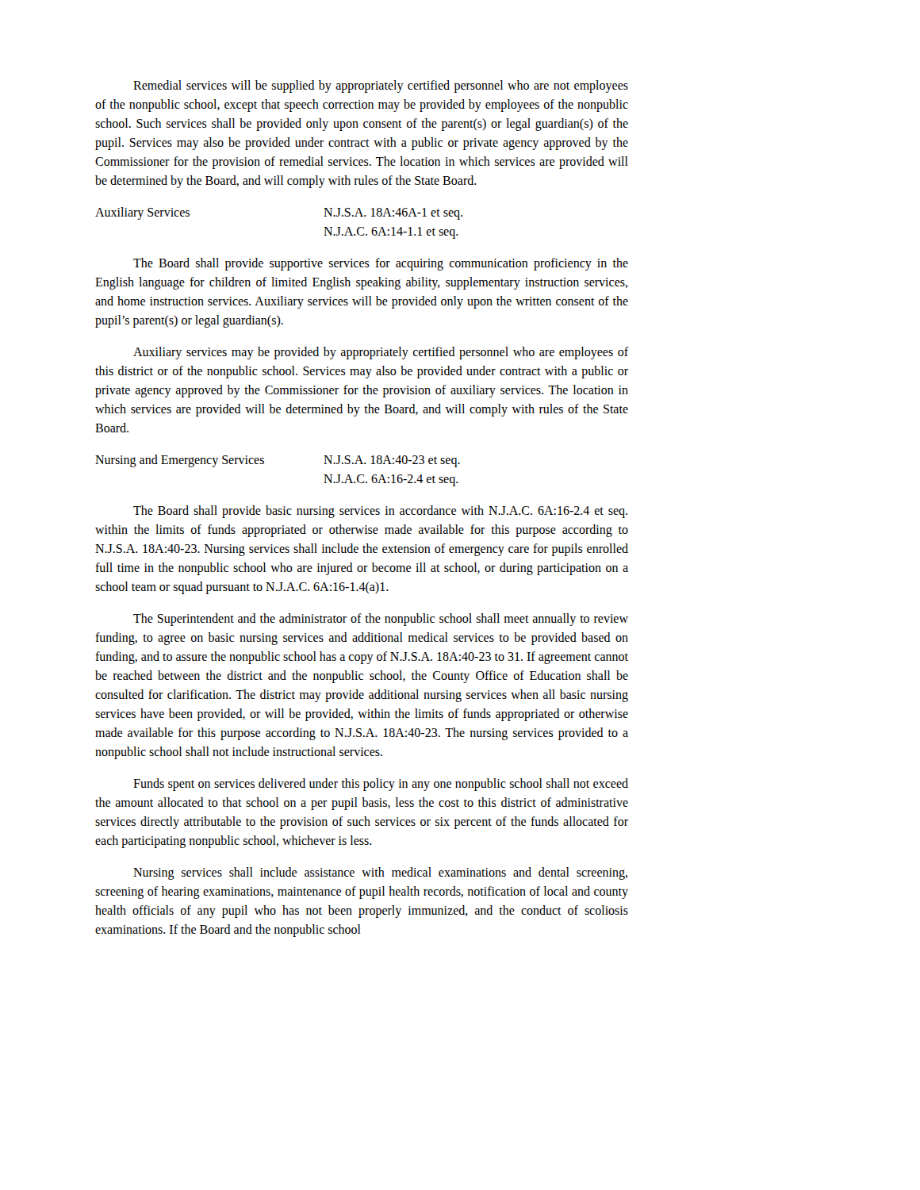Remedial services will be supplied by appropriately certified personnel who are not employees of the nonpublic school, except that speech correction may be provided by employees of the nonpublic school. Such services shall be provided only upon consent of the parent(s) or legal guardian(s) of the pupil. Services may also be provided under contract with a public or private agency approved by the Commissioner for the provision of remedial services. The location in which services are provided will be determined by the Board, and will comply with rules of the State Board.
Auxiliary Services
N.J.S.A. 18A:46A-1 et seq. N.J.A.C. 6A:14-1.1 et seq.
The Board shall provide supportive services for acquiring communication proficiency in the English language for children of limited English speaking ability, supplementary instruction services, and home instruction services. Auxiliary services will be provided only upon the written consent of the pupil’s parent(s) or legal guardian(s).
Auxiliary services may be provided by appropriately certified personnel who are employees of this district or of the nonpublic school. Services may also be provided under contract with a public or private agency approved by the Commissioner for the provision of auxiliary services. The location in which services are provided will be determined by the Board, and will comply with rules of the State Board.
Nursing and Emergency Services
N.J.S.A. 18A:40-23 et seq. N.J.A.C. 6A:16-2.4 et seq.
The Board shall provide basic nursing services in accordance with N.J.A.C. 6A:16-2.4 et seq. within the limits of funds appropriated or otherwise made available for this purpose according to N.J.S.A. 18A:40-23. Nursing services shall include the extension of emergency care for pupils enrolled full time in the nonpublic school who are injured or become ill at school, or during participation on a school team or squad pursuant to N.J.A.C. 6A:16-1.4(a)1.
The Superintendent and the administrator of the nonpublic school shall meet annually to review funding, to agree on basic nursing services and additional medical services to be provided based on funding, and to assure the nonpublic school has a copy of N.J.S.A. 18A:40-23 to 31. If agreement cannot be reached between the district and the nonpublic school, the County Office of Education shall be consulted for clarification. The district may provide additional nursing services when all basic nursing services have been provided, or will be provided, within the limits of funds appropriated or otherwise made available for this purpose according to N.J.S.A. 18A:40-23. The nursing services provided to a nonpublic school shall not include instructional services.
Funds spent on services delivered under this policy in any one nonpublic school shall not exceed the amount allocated to that school on a per pupil basis, less the cost to this district of administrative services directly attributable to the provision of such services or six percent of the funds allocated for each participating nonpublic school, whichever is less.
Nursing services shall include assistance with medical examinations and dental screening, screening of hearing examinations, maintenance of pupil health records, notification of local and county health officials of any pupil who has not been properly immunized, and the conduct of scoliosis examinations. If the Board and the nonpublic school